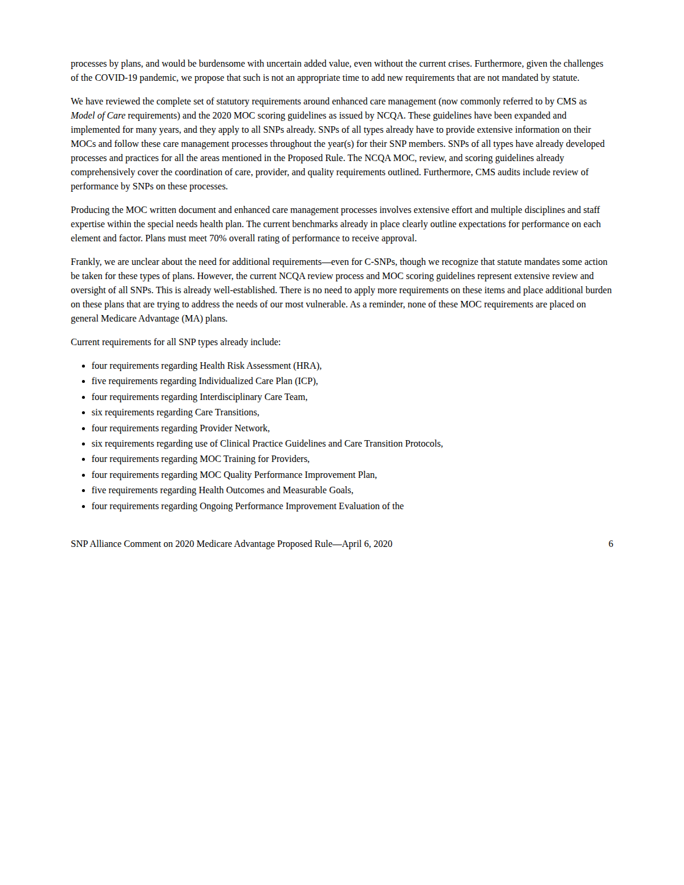processes by plans, and would be burdensome with uncertain added value, even without the current crises. Furthermore, given the challenges of the COVID-19 pandemic, we propose that such is not an appropriate time to add new requirements that are not mandated by statute.
We have reviewed the complete set of statutory requirements around enhanced care management (now commonly referred to by CMS as Model of Care requirements) and the 2020 MOC scoring guidelines as issued by NCQA. These guidelines have been expanded and implemented for many years, and they apply to all SNPs already. SNPs of all types already have to provide extensive information on their MOCs and follow these care management processes throughout the year(s) for their SNP members. SNPs of all types have already developed processes and practices for all the areas mentioned in the Proposed Rule. The NCQA MOC, review, and scoring guidelines already comprehensively cover the coordination of care, provider, and quality requirements outlined. Furthermore, CMS audits include review of performance by SNPs on these processes.
Producing the MOC written document and enhanced care management processes involves extensive effort and multiple disciplines and staff expertise within the special needs health plan. The current benchmarks already in place clearly outline expectations for performance on each element and factor. Plans must meet 70% overall rating of performance to receive approval.
Frankly, we are unclear about the need for additional requirements—even for C-SNPs, though we recognize that statute mandates some action be taken for these types of plans. However, the current NCQA review process and MOC scoring guidelines represent extensive review and oversight of all SNPs. This is already well-established. There is no need to apply more requirements on these items and place additional burden on these plans that are trying to address the needs of our most vulnerable. As a reminder, none of these MOC requirements are placed on general Medicare Advantage (MA) plans.
Current requirements for all SNP types already include:
four requirements regarding Health Risk Assessment (HRA),
five requirements regarding Individualized Care Plan (ICP),
four requirements regarding Interdisciplinary Care Team,
six requirements regarding Care Transitions,
four requirements regarding Provider Network,
six requirements regarding use of Clinical Practice Guidelines and Care Transition Protocols,
four requirements regarding MOC Training for Providers,
four requirements regarding MOC Quality Performance Improvement Plan,
five requirements regarding Health Outcomes and Measurable Goals,
four requirements regarding Ongoing Performance Improvement Evaluation of the
SNP Alliance Comment on 2020 Medicare Advantage Proposed Rule—April 6, 2020 6